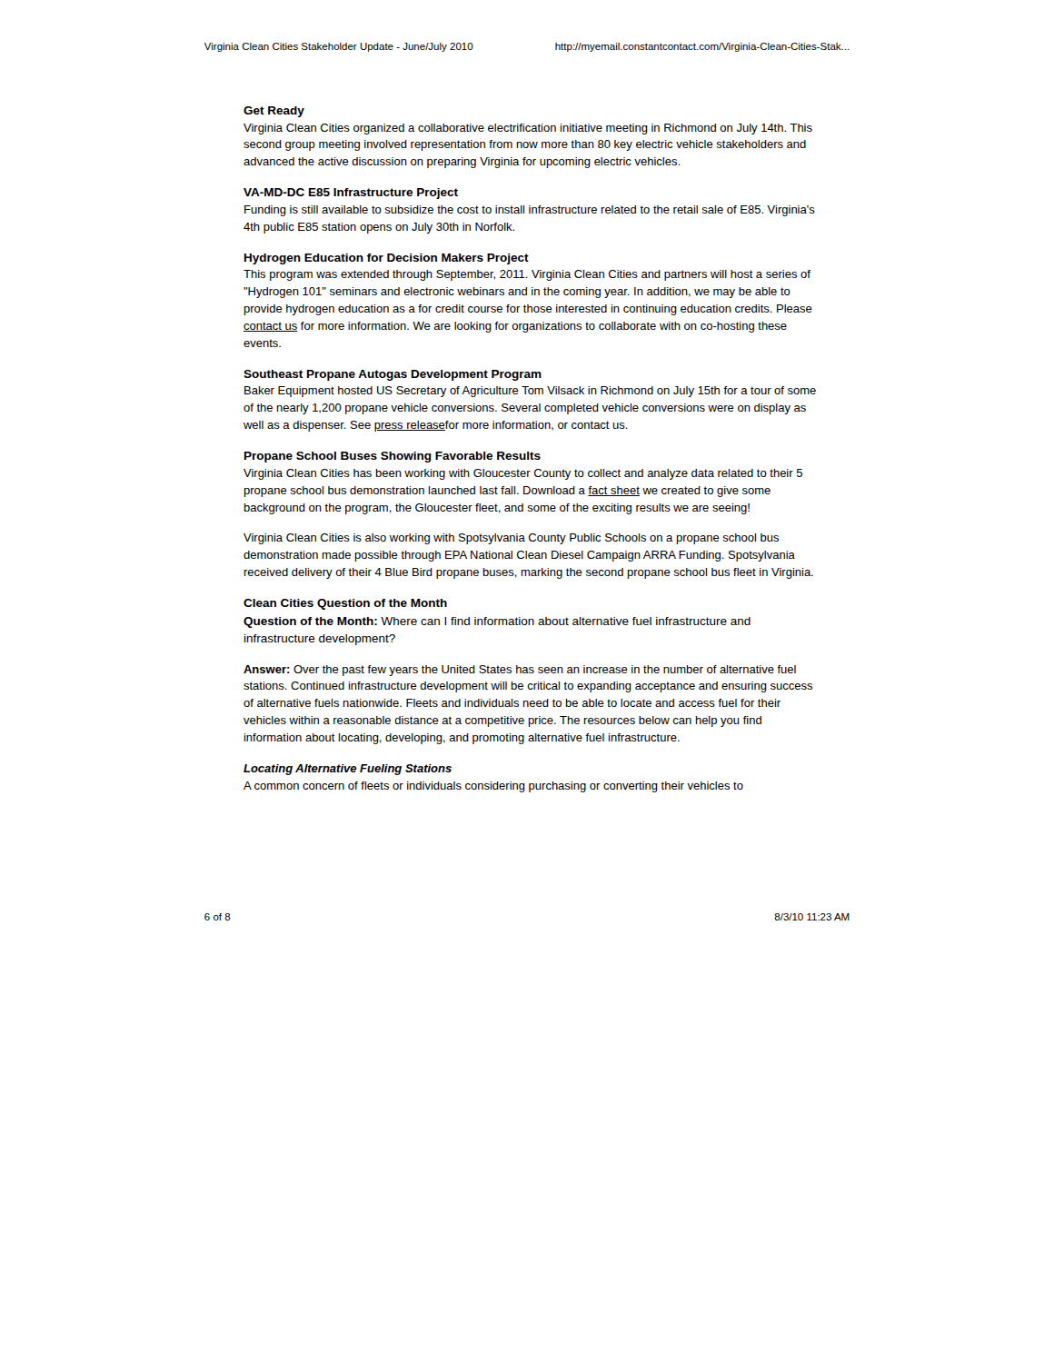Virginia Clean Cities Stakeholder Update - June/July 2010
http://myemail.constantcontact.com/Virginia-Clean-Cities-Stak...
Get Ready
Virginia Clean Cities organized a collaborative electrification initiative meeting in Richmond on July 14th. This second group meeting involved representation from now more than 80 key electric vehicle stakeholders and advanced the active discussion on preparing Virginia for upcoming electric vehicles.
VA-MD-DC E85 Infrastructure Project
Funding is still available to subsidize the cost to install infrastructure related to the retail sale of E85. Virginia's 4th public E85 station opens on July 30th in Norfolk.
Hydrogen Education for Decision Makers Project
This program was extended through September, 2011. Virginia Clean Cities and partners will host a series of "Hydrogen 101" seminars and electronic webinars and in the coming year. In addition, we may be able to provide hydrogen education as a for credit course for those interested in continuing education credits. Please contact us for more information. We are looking for organizations to collaborate with on co-hosting these events.
Southeast Propane Autogas Development Program
Baker Equipment hosted US Secretary of Agriculture Tom Vilsack in Richmond on July 15th for a tour of some of the nearly 1,200 propane vehicle conversions. Several completed vehicle conversions were on display as well as a dispenser. See press releasefor more information, or contact us.
Propane School Buses Showing Favorable Results
Virginia Clean Cities has been working with Gloucester County to collect and analyze data related to their 5 propane school bus demonstration launched last fall. Download a fact sheet we created to give some background on the program, the Gloucester fleet, and some of the exciting results we are seeing!
Virginia Clean Cities is also working with Spotsylvania County Public Schools on a propane school bus demonstration made possible through EPA National Clean Diesel Campaign ARRA Funding. Spotsylvania received delivery of their 4 Blue Bird propane buses, marking the second propane school bus fleet in Virginia.
Clean Cities Question of the Month
Question of the Month: Where can I find information about alternative fuel infrastructure and infrastructure development?
Answer: Over the past few years the United States has seen an increase in the number of alternative fuel stations. Continued infrastructure development will be critical to expanding acceptance and ensuring success of alternative fuels nationwide. Fleets and individuals need to be able to locate and access fuel for their vehicles within a reasonable distance at a competitive price. The resources below can help you find information about locating, developing, and promoting alternative fuel infrastructure.
Locating Alternative Fueling Stations
A common concern of fleets or individuals considering purchasing or converting their vehicles to
6 of 8
8/3/10 11:23 AM